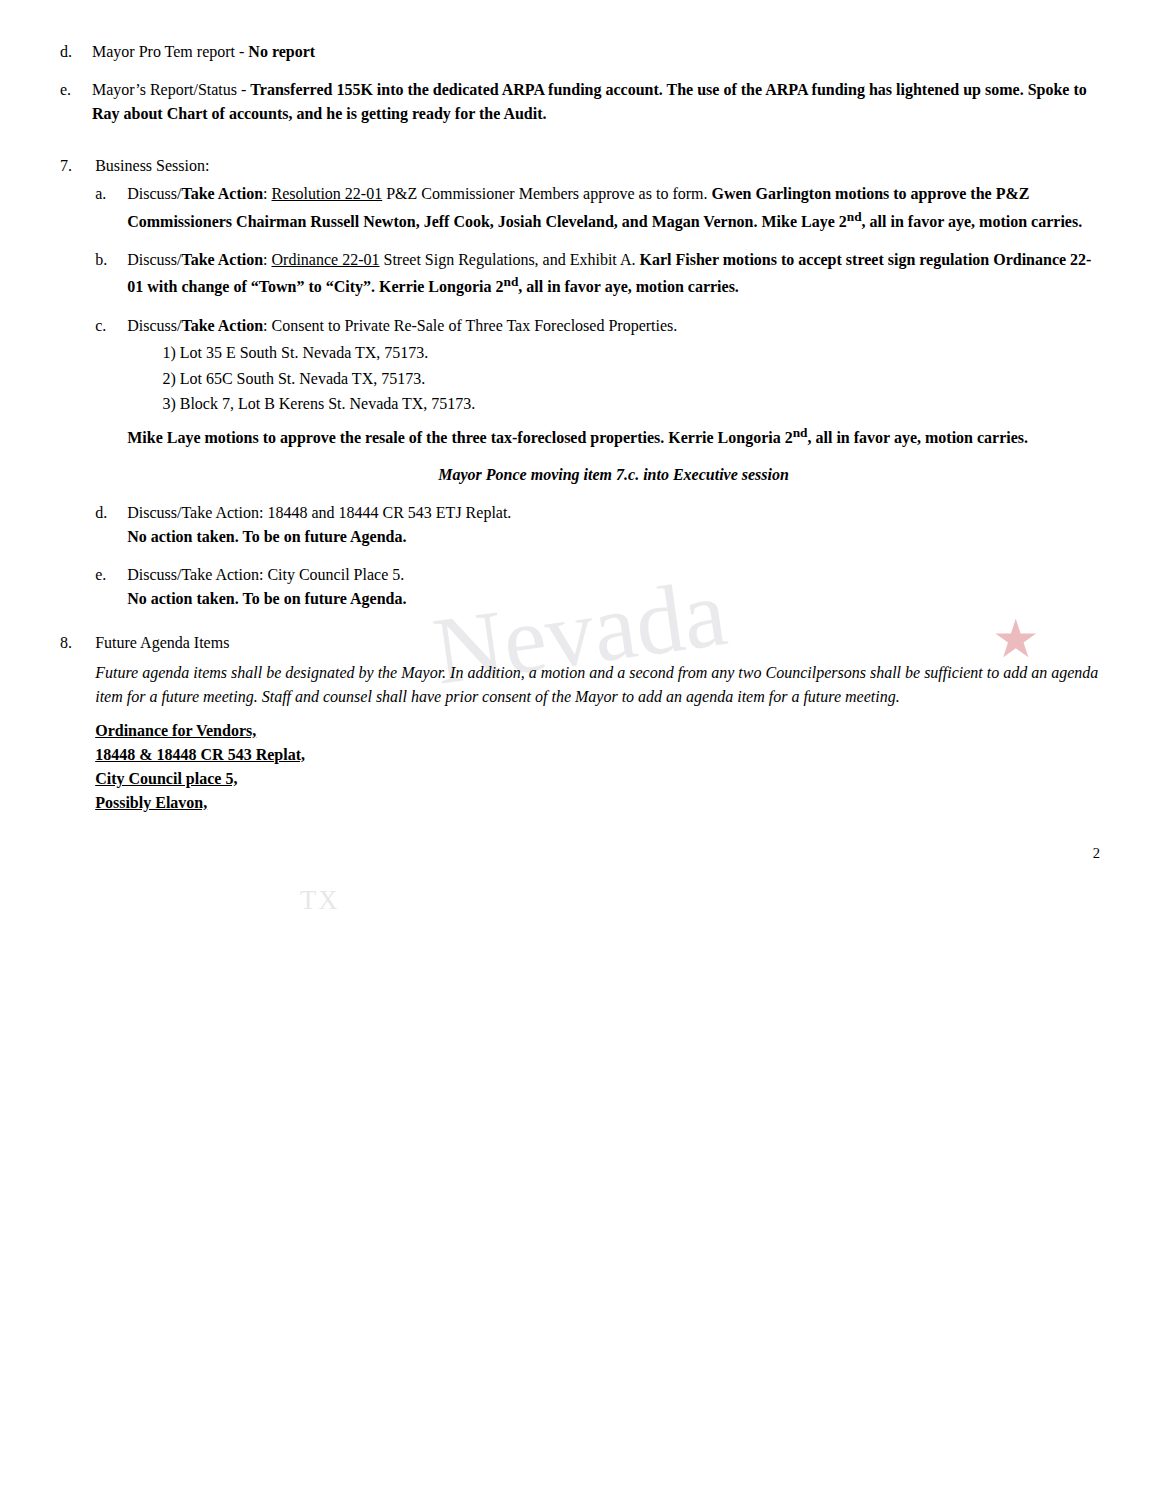Nevada
★
TX
d. Mayor Pro Tem report - No report
e. Mayor’s Report/Status - Transferred 155K into the dedicated ARPA funding account. The use of the ARPA funding has lightened up some. Spoke to Ray about Chart of accounts, and he is getting ready for the Audit.
7. Business Session:
a. Discuss/Take Action: Resolution 22-01 P&Z Commissioner Members approve as to form. Gwen Garlington motions to approve the P&Z Commissioners Chairman Russell Newton, Jeff Cook, Josiah Cleveland, and Magan Vernon. Mike Laye 2nd, all in favor aye, motion carries.
b. Discuss/Take Action: Ordinance 22-01 Street Sign Regulations, and Exhibit A. Karl Fisher motions to accept street sign regulation Ordinance 22-01 with change of “Town” to “City”. Kerrie Longoria 2nd, all in favor aye, motion carries.
c. Discuss/Take Action: Consent to Private Re-Sale of Three Tax Foreclosed Properties.
1) Lot 35 E South St. Nevada TX, 75173.
2) Lot 65C South St. Nevada TX, 75173.
3) Block 7, Lot B Kerens St. Nevada TX, 75173.
Mike Laye motions to approve the resale of the three tax-foreclosed properties. Kerrie Longoria 2nd, all in favor aye, motion carries.
Mayor Ponce moving item 7.c. into Executive session
d. Discuss/Take Action: 18448 and 18444 CR 543 ETJ Replat.
No action taken. To be on future Agenda.
e. Discuss/Take Action: City Council Place 5.
No action taken. To be on future Agenda.
8. Future Agenda Items
Future agenda items shall be designated by the Mayor. In addition, a motion and a second from any two Councilpersons shall be sufficient to add an agenda item for a future meeting. Staff and counsel shall have prior consent of the Mayor to add an agenda item for a future meeting.
Ordinance for Vendors,
18448 & 18448 CR 543 Replat,
City Council place 5,
Possibly Elavon,
2